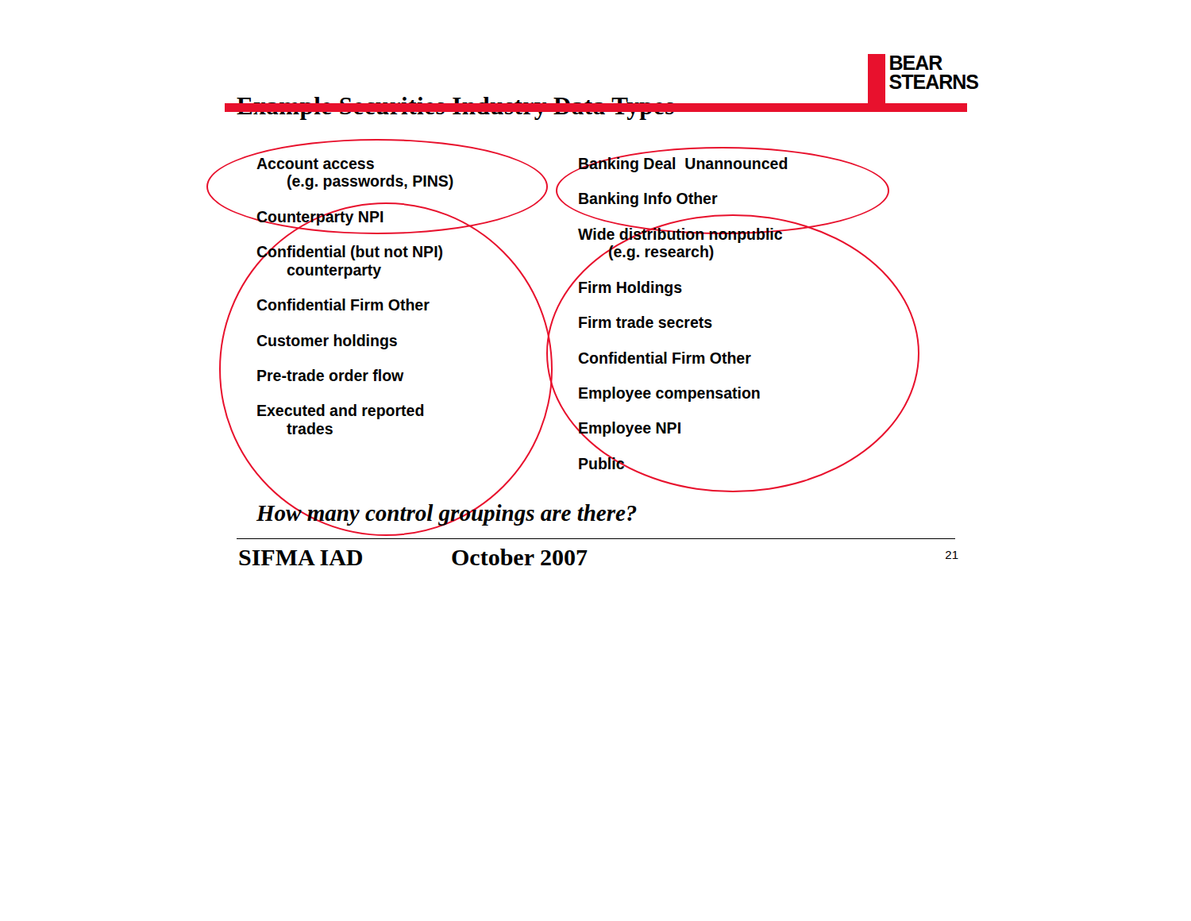Example Securities Industry Data Types
BEAR
STEARNS
Account access(e.g. passwords, PINS)
Counterparty NPI
Confidential (but not NPI)counterparty
Confidential Firm Other
Customer holdings
Pre-trade order flow
Executed and reportedtrades
Banking Deal Unannounced
Banking Info Other
Wide distribution nonpublic(e.g. research)
Firm Holdings
Firm trade secrets
Confidential Firm Other
Employee compensation
Employee NPI
Public
How many control groupings are there?
SIFMA IAD
October 2007
21